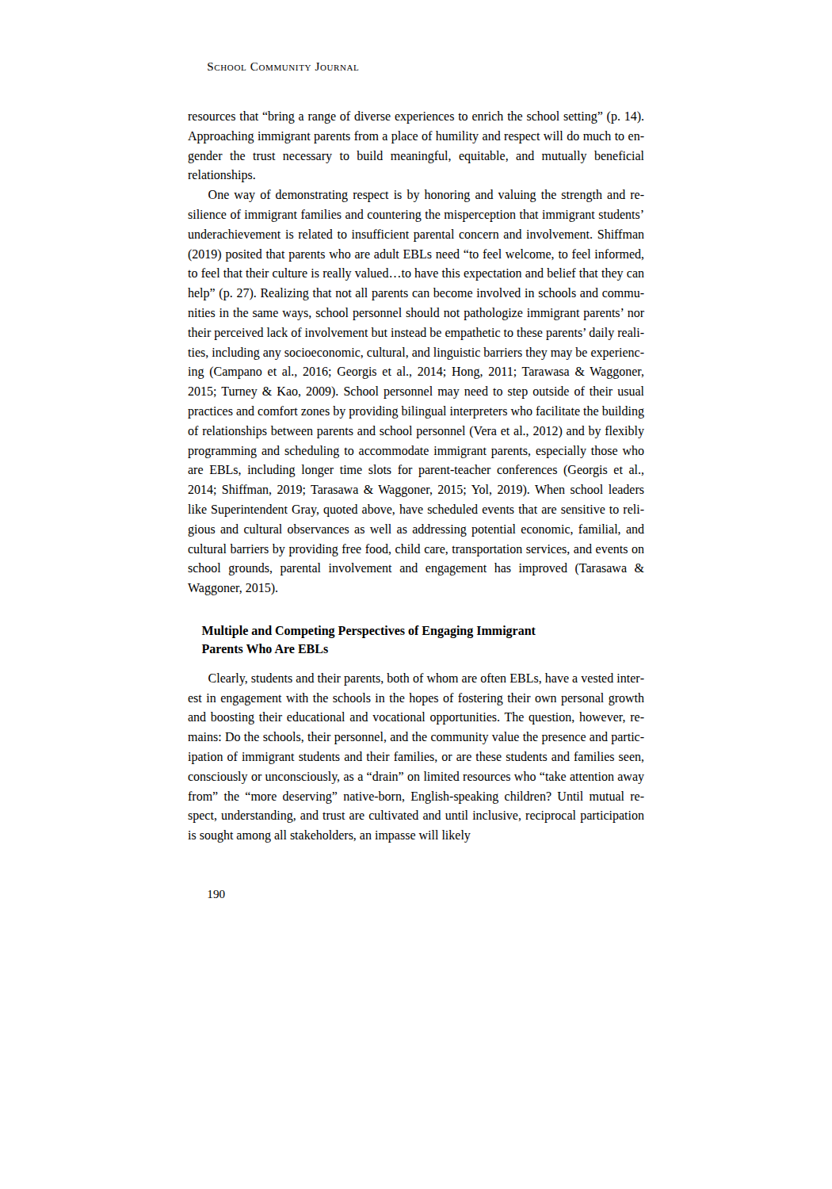School Community Journal
resources that “bring a range of diverse experiences to enrich the school setting” (p. 14). Approaching immigrant parents from a place of humility and respect will do much to engender the trust necessary to build meaningful, equitable, and mutually beneficial relationships.
One way of demonstrating respect is by honoring and valuing the strength and resilience of immigrant families and countering the misperception that immigrant students’ underachievement is related to insufficient parental concern and involvement. Shiffman (2019) posited that parents who are adult EBLs need “to feel welcome, to feel informed, to feel that their culture is really valued…to have this expectation and belief that they can help” (p. 27). Realizing that not all parents can become involved in schools and communities in the same ways, school personnel should not pathologize immigrant parents’ nor their perceived lack of involvement but instead be empathetic to these parents’ daily realities, including any socioeconomic, cultural, and linguistic barriers they may be experiencing (Campano et al., 2016; Georgis et al., 2014; Hong, 2011; Tarawasa & Waggoner, 2015; Turney & Kao, 2009). School personnel may need to step outside of their usual practices and comfort zones by providing bilingual interpreters who facilitate the building of relationships between parents and school personnel (Vera et al., 2012) and by flexibly programming and scheduling to accommodate immigrant parents, especially those who are EBLs, including longer time slots for parent-teacher conferences (Georgis et al., 2014; Shiffman, 2019; Tarasawa & Waggoner, 2015; Yol, 2019). When school leaders like Superintendent Gray, quoted above, have scheduled events that are sensitive to religious and cultural observances as well as addressing potential economic, familial, and cultural barriers by providing free food, child care, transportation services, and events on school grounds, parental involvement and engagement has improved (Tarasawa & Waggoner, 2015).
Multiple and Competing Perspectives of Engaging Immigrant
Parents Who Are EBLs
Clearly, students and their parents, both of whom are often EBLs, have a vested interest in engagement with the schools in the hopes of fostering their own personal growth and boosting their educational and vocational opportunities. The question, however, remains: Do the schools, their personnel, and the community value the presence and participation of immigrant students and their families, or are these students and families seen, consciously or unconsciously, as a “drain” on limited resources who “take attention away from” the “more deserving” native-born, English-speaking children? Until mutual respect, understanding, and trust are cultivated and until inclusive, reciprocal participation is sought among all stakeholders, an impasse will likely
190